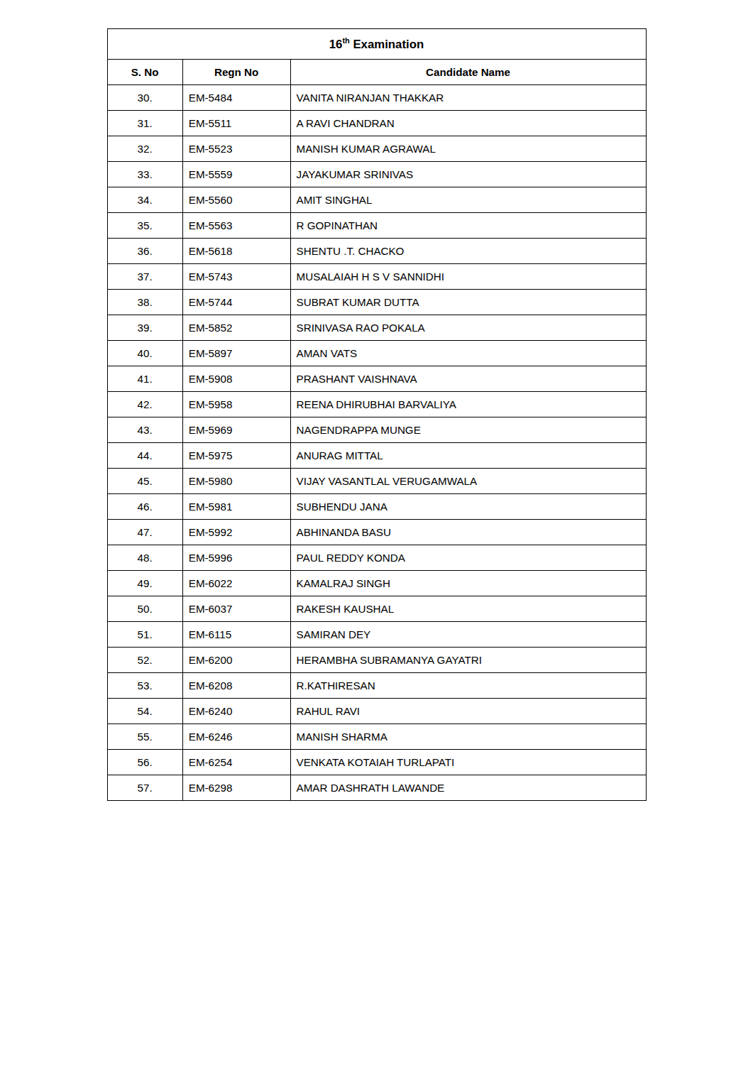16 th Examination
| S. No | Regn No | Candidate Name |
| --- | --- | --- |
| 30. | EM-5484 | VANITA NIRANJAN THAKKAR |
| 31. | EM-5511 | A RAVI CHANDRAN |
| 32. | EM-5523 | MANISH KUMAR AGRAWAL |
| 33. | EM-5559 | JAYAKUMAR SRINIVAS |
| 34. | EM-5560 | AMIT SINGHAL |
| 35. | EM-5563 | R GOPINATHAN |
| 36. | EM-5618 | SHENTU .T. CHACKO |
| 37. | EM-5743 | MUSALAIAH H S V SANNIDHI |
| 38. | EM-5744 | SUBRAT KUMAR DUTTA |
| 39. | EM-5852 | SRINIVASA RAO POKALA |
| 40. | EM-5897 | AMAN VATS |
| 41. | EM-5908 | PRASHANT VAISHNAVA |
| 42. | EM-5958 | REENA DHIRUBHAI BARVALIYA |
| 43. | EM-5969 | NAGENDRAPPA MUNGE |
| 44. | EM-5975 | ANURAG MITTAL |
| 45. | EM-5980 | VIJAY VASANTLAL VERUGAMWALA |
| 46. | EM-5981 | SUBHENDU JANA |
| 47. | EM-5992 | ABHINANDA BASU |
| 48. | EM-5996 | PAUL REDDY KONDA |
| 49. | EM-6022 | KAMALRAJ SINGH |
| 50. | EM-6037 | RAKESH KAUSHAL |
| 51. | EM-6115 | SAMIRAN DEY |
| 52. | EM-6200 | HERAMBHA SUBRAMANYA GAYATRI |
| 53. | EM-6208 | R.KATHIRESAN |
| 54. | EM-6240 | RAHUL RAVI |
| 55. | EM-6246 | MANISH SHARMA |
| 56. | EM-6254 | VENKATA KOTAIAH TURLAPATI |
| 57. | EM-6298 | AMAR DASHRATH LAWANDE |